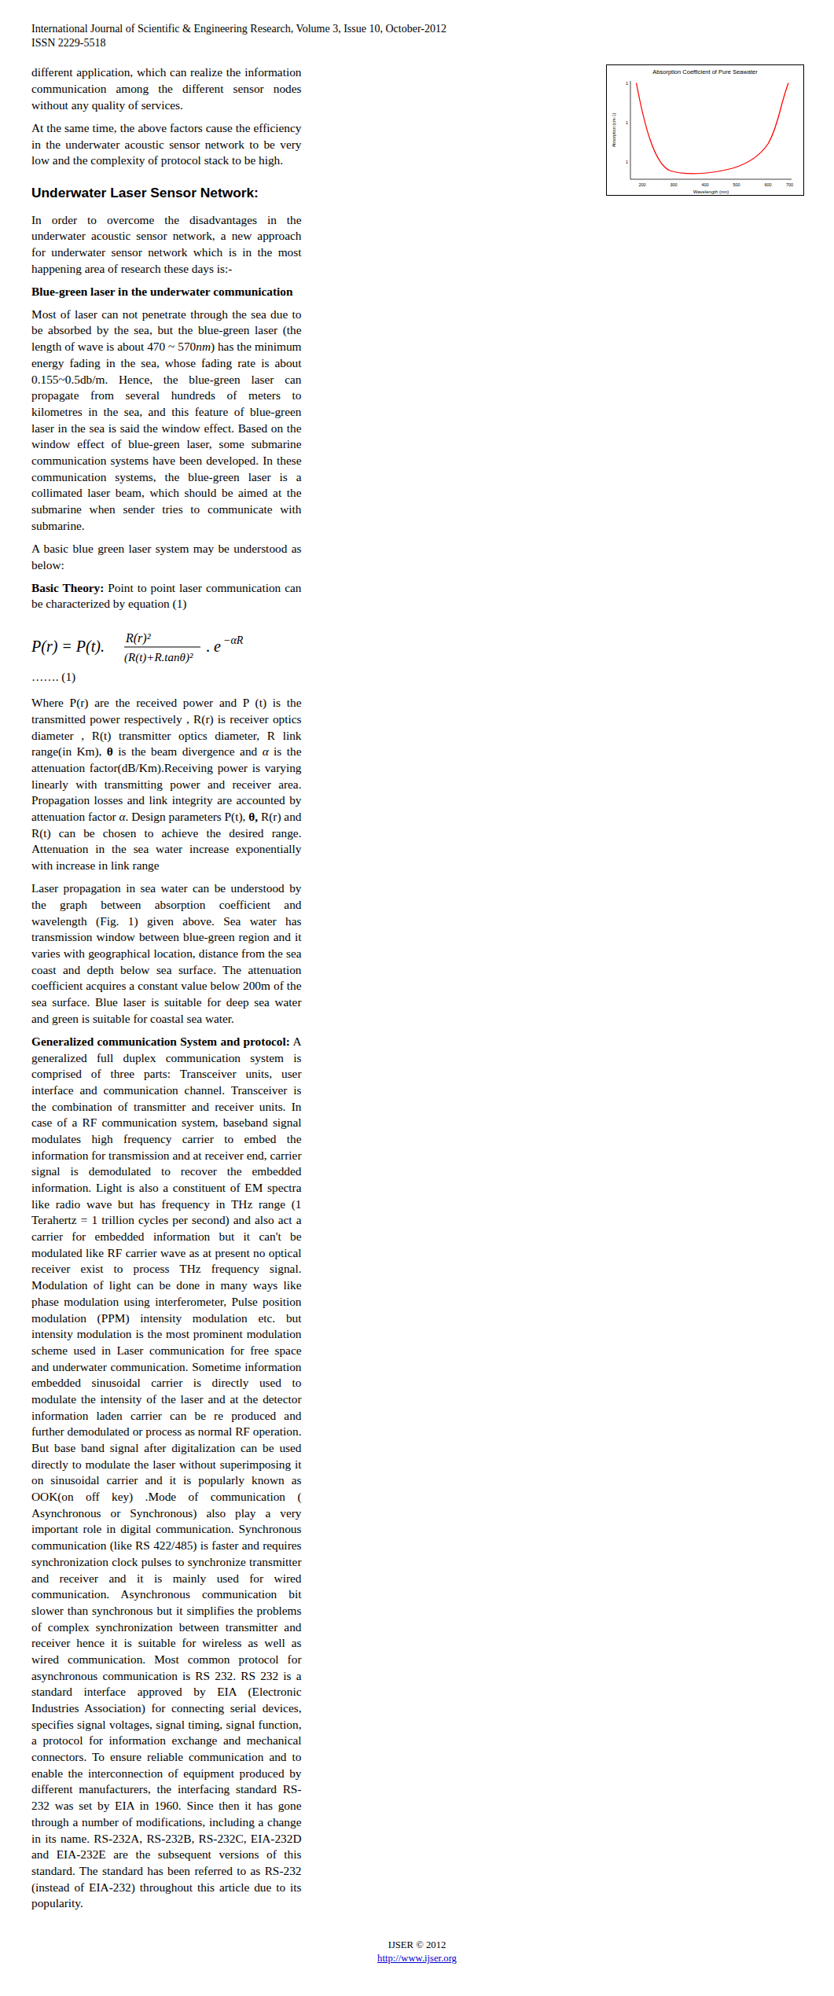International Journal of Scientific & Engineering Research, Volume 3, Issue 10, October-2012
ISSN 2229-5518
different application, which can realize the information communication among the different sensor nodes without any quality of services.
At the same time, the above factors cause the efficiency in the underwater acoustic sensor network to be very low and the complexity of protocol stack to be high.
Underwater Laser Sensor Network:
In order to overcome the disadvantages in the underwater acoustic sensor network, a new approach for underwater sensor network which is in the most happening area of research these days is:-
Blue-green laser in the underwater communication
Most of laser can not penetrate through the sea due to be absorbed by the sea, but the blue-green laser (the length of wave is about 470 ~ 570nm) has the minimum energy fading in the sea, whose fading rate is about 0.155~0.5db/m. Hence, the blue-green laser can propagate from several hundreds of meters to kilometres in the sea, and this feature of blue-green laser in the sea is said the window effect. Based on the window effect of blue-green laser, some submarine communication systems have been developed. In these communication systems, the blue-green laser is a collimated laser beam, which should be aimed at the submarine when sender tries to communicate with submarine.
A basic blue green laser system may be understood as below:
Basic Theory: Point to point laser communication can be characterized by equation (1)
……. (1)
Where P(r) are the received power and P (t) is the transmitted power respectively , R(r) is receiver optics diameter , R(t) transmitter optics diameter, R link range(in Km), θ is the beam divergence and α is the attenuation factor(dB/Km).Receiving power is varying linearly with transmitting power and receiver area. Propagation losses and link integrity are accounted by attenuation factor α. Design parameters P(t), θ, R(r) and R(t) can be chosen to achieve the desired range. Attenuation in the sea water increase exponentially with increase in link range
Laser propagation in sea water can be understood by the graph between absorption coefficient and wavelength (Fig. 1) given above. Sea water has transmission window between blue-green region and it varies with geographical location, distance from the sea coast and depth below sea surface. The attenuation coefficient acquires a constant value below 200m of the sea surface. Blue laser is suitable for deep sea water and green is suitable for coastal sea water.
Generalized communication System and protocol: A generalized full duplex communication system is comprised of three parts: Transceiver units, user interface and communication channel. Transceiver is the combination of transmitter and receiver units. In case of a RF communication system, baseband signal modulates high frequency carrier to embed the information for transmission and at receiver end, carrier signal is demodulated to recover the embedded information. Light is also a constituent of EM spectra like radio wave but has frequency in THz range (1 Terahertz = 1 trillion cycles per second) and also act a carrier for embedded information but it can't be modulated like RF carrier wave as at present no optical receiver exist to process THz frequency signal. Modulation of light can be done in many ways like phase modulation using interferometer, Pulse position modulation (PPM) intensity modulation etc. but intensity modulation is the most prominent modulation scheme used in Laser communication for free space and underwater communication. Sometime information embedded sinusoidal carrier is directly used to modulate the intensity of the laser and at the detector information laden carrier can be re produced and further demodulated or process as normal RF operation. But base band signal after digitalization can be used directly to modulate the laser without superimposing it on sinusoidal carrier and it is popularly known as OOK(on off key) .Mode of communication ( Asynchronous or Synchronous) also play a very important role in digital communication. Synchronous communication (like RS 422/485) is faster and requires synchronization clock pulses to synchronize transmitter and receiver and it is mainly used for wired communication. Asynchronous communication bit slower than synchronous but it simplifies the problems of complex synchronization between transmitter and receiver hence it is suitable for wireless as well as wired communication. Most common protocol for asynchronous communication is RS 232. RS 232 is a standard interface approved by EIA (Electronic Industries Association) for connecting serial devices, specifies signal voltages, signal timing, signal function, a protocol for information exchange and mechanical connectors. To ensure reliable communication and to enable the interconnection of equipment produced by different manufacturers, the interfacing standard RS-232 was set by EIA in 1960. Since then it has gone through a number of modifications, including a change in its name. RS-232A, RS-232B, RS-232C, EIA-232D and EIA-232E are the subsequent versions of this standard. The standard has been referred to as RS-232 (instead of EIA-232) throughout this article due to its popularity.
IJSER © 2012
http://www.ijser.org